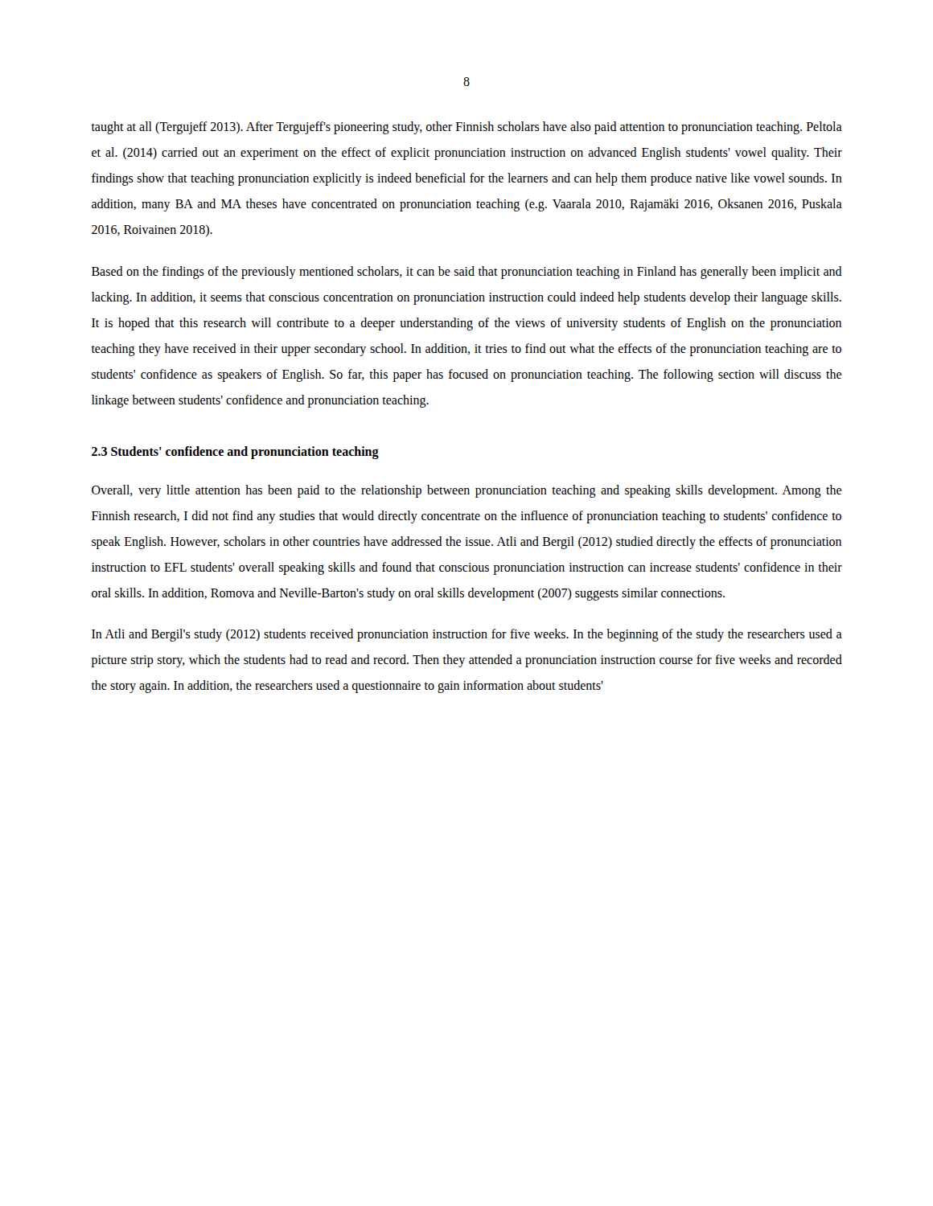8
taught at all (Tergujeff 2013). After Tergujeff's pioneering study, other Finnish scholars have also paid attention to pronunciation teaching. Peltola et al. (2014) carried out an experiment on the effect of explicit pronunciation instruction on advanced English students' vowel quality. Their findings show that teaching pronunciation explicitly is indeed beneficial for the learners and can help them produce native like vowel sounds. In addition, many BA and MA theses have concentrated on pronunciation teaching (e.g. Vaarala 2010, Rajamäki 2016, Oksanen 2016, Puskala 2016, Roivainen 2018).
Based on the findings of the previously mentioned scholars, it can be said that pronunciation teaching in Finland has generally been implicit and lacking. In addition, it seems that conscious concentration on pronunciation instruction could indeed help students develop their language skills. It is hoped that this research will contribute to a deeper understanding of the views of university students of English on the pronunciation teaching they have received in their upper secondary school. In addition, it tries to find out what the effects of the pronunciation teaching are to students' confidence as speakers of English. So far, this paper has focused on pronunciation teaching. The following section will discuss the linkage between students' confidence and pronunciation teaching.
2.3 Students' confidence and pronunciation teaching
Overall, very little attention has been paid to the relationship between pronunciation teaching and speaking skills development. Among the Finnish research, I did not find any studies that would directly concentrate on the influence of pronunciation teaching to students' confidence to speak English. However, scholars in other countries have addressed the issue. Atli and Bergil (2012) studied directly the effects of pronunciation instruction to EFL students' overall speaking skills and found that conscious pronunciation instruction can increase students' confidence in their oral skills. In addition, Romova and Neville-Barton's study on oral skills development (2007) suggests similar connections.
In Atli and Bergil's study (2012) students received pronunciation instruction for five weeks. In the beginning of the study the researchers used a picture strip story, which the students had to read and record. Then they attended a pronunciation instruction course for five weeks and recorded the story again. In addition, the researchers used a questionnaire to gain information about students'